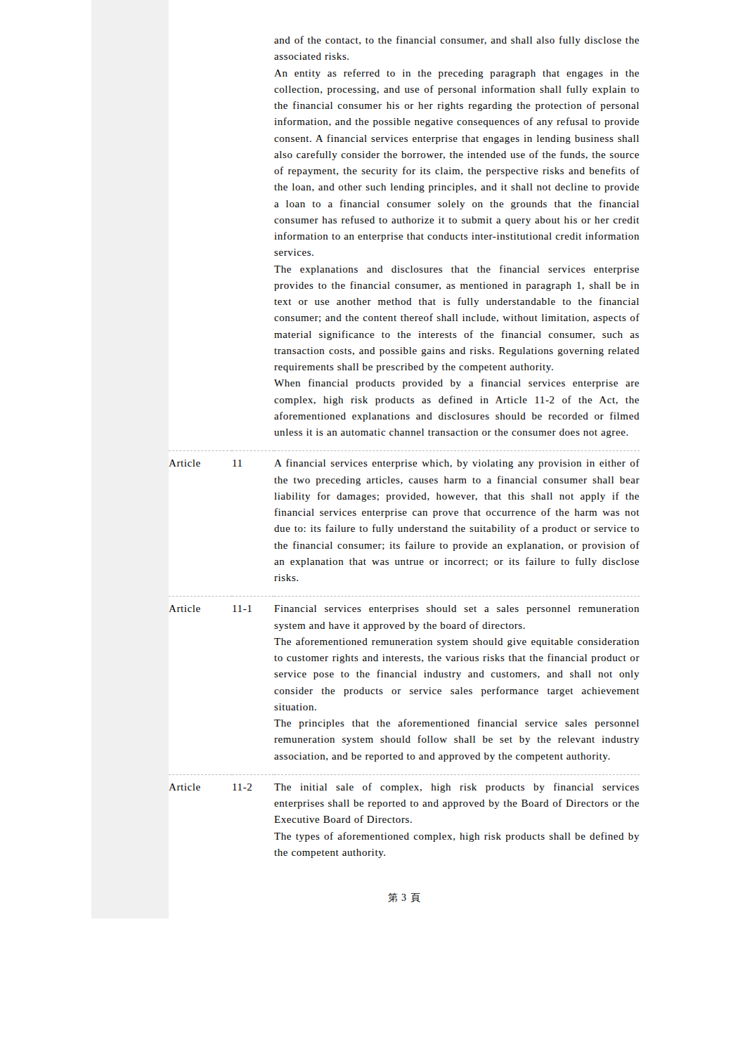| | | and of the contact, to the financial consumer, and shall also fully disclose the associated risks. An entity as referred to in the preceding paragraph that engages in the collection, processing, and use of personal information shall fully explain to the financial consumer his or her rights regarding the protection of personal information, and the possible negative consequences of any refusal to provide consent. A financial services enterprise that engages in lending business shall also carefully consider the borrower, the intended use of the funds, the source of repayment, the security for its claim, the perspective risks and benefits of the loan, and other such lending principles, and it shall not decline to provide a loan to a financial consumer solely on the grounds that the financial consumer has refused to authorize it to submit a query about his or her credit information to an enterprise that conducts inter-institutional credit information services. The explanations and disclosures that the financial services enterprise provides to the financial consumer, as mentioned in paragraph 1, shall be in text or use another method that is fully understandable to the financial consumer; and the content thereof shall include, without limitation, aspects of material significance to the interests of the financial consumer, such as transaction costs, and possible gains and risks. Regulations governing related requirements shall be prescribed by the competent authority. When financial products provided by a financial services enterprise are complex, high risk products as defined in Article 11-2 of the Act, the aforementioned explanations and disclosures should be recorded or filmed unless it is an automatic channel transaction or the consumer does not agree. |
| Article | 11 | A financial services enterprise which, by violating any provision in either of the two preceding articles, causes harm to a financial consumer shall bear liability for damages; provided, however, that this shall not apply if the financial services enterprise can prove that occurrence of the harm was not due to: its failure to fully understand the suitability of a product or service to the financial consumer; its failure to provide an explanation, or provision of an explanation that was untrue or incorrect; or its failure to fully disclose risks. |
| Article | 11-1 | Financial services enterprises should set a sales personnel remuneration system and have it approved by the board of directors. The aforementioned remuneration system should give equitable consideration to customer rights and interests, the various risks that the financial product or service pose to the financial industry and customers, and shall not only consider the products or service sales performance target achievement situation. The principles that the aforementioned financial service sales personnel remuneration system should follow shall be set by the relevant industry association, and be reported to and approved by the competent authority. |
| Article | 11-2 | The initial sale of complex, high risk products by financial services enterprises shall be reported to and approved by the Board of Directors or the Executive Board of Directors. The types of aforementioned complex, high risk products shall be defined by the competent authority. |
第 3 頁